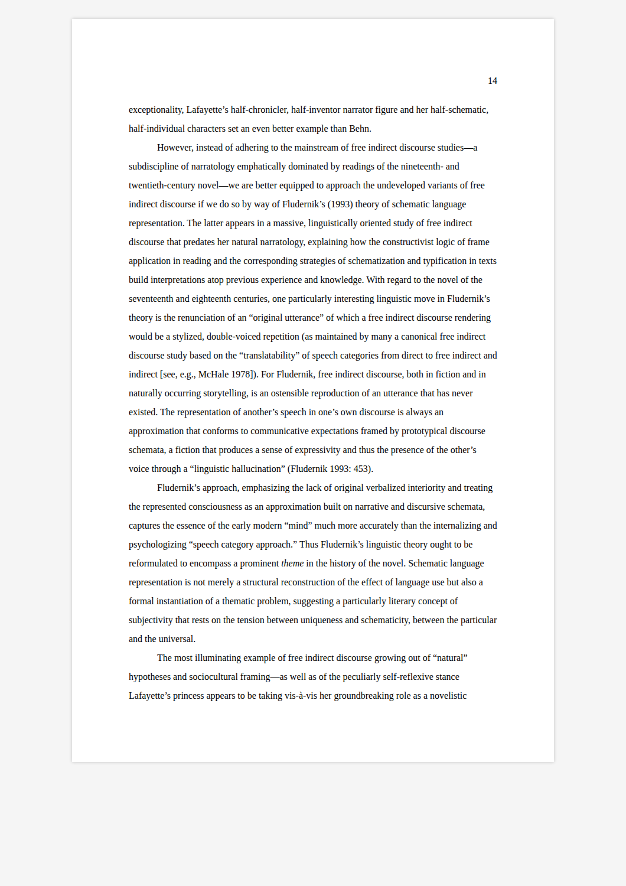14
exceptionality, Lafayette’s half-chronicler, half-inventor narrator figure and her half-schematic, half-individual characters set an even better example than Behn.
However, instead of adhering to the mainstream of free indirect discourse studies—a subdiscipline of narratology emphatically dominated by readings of the nineteenth- and twentieth-century novel—we are better equipped to approach the undeveloped variants of free indirect discourse if we do so by way of Fludernik’s (1993) theory of schematic language representation. The latter appears in a massive, linguistically oriented study of free indirect discourse that predates her natural narratology, explaining how the constructivist logic of frame application in reading and the corresponding strategies of schematization and typification in texts build interpretations atop previous experience and knowledge. With regard to the novel of the seventeenth and eighteenth centuries, one particularly interesting linguistic move in Fludernik’s theory is the renunciation of an “original utterance” of which a free indirect discourse rendering would be a stylized, double-voiced repetition (as maintained by many a canonical free indirect discourse study based on the “translatability” of speech categories from direct to free indirect and indirect [see, e.g., McHale 1978]). For Fludernik, free indirect discourse, both in fiction and in naturally occurring storytelling, is an ostensible reproduction of an utterance that has never existed. The representation of another’s speech in one’s own discourse is always an approximation that conforms to communicative expectations framed by prototypical discourse schemata, a fiction that produces a sense of expressivity and thus the presence of the other’s voice through a “linguistic hallucination” (Fludernik 1993: 453).
Fludernik’s approach, emphasizing the lack of original verbalized interiority and treating the represented consciousness as an approximation built on narrative and discursive schemata, captures the essence of the early modern “mind” much more accurately than the internalizing and psychologizing “speech category approach.” Thus Fludernik’s linguistic theory ought to be reformulated to encompass a prominent theme in the history of the novel. Schematic language representation is not merely a structural reconstruction of the effect of language use but also a formal instantiation of a thematic problem, suggesting a particularly literary concept of subjectivity that rests on the tension between uniqueness and schematicity, between the particular and the universal.
The most illuminating example of free indirect discourse growing out of “natural” hypotheses and sociocultural framing—as well as of the peculiarly self-reflexive stance Lafayette’s princess appears to be taking vis-à-vis her groundbreaking role as a novelistic